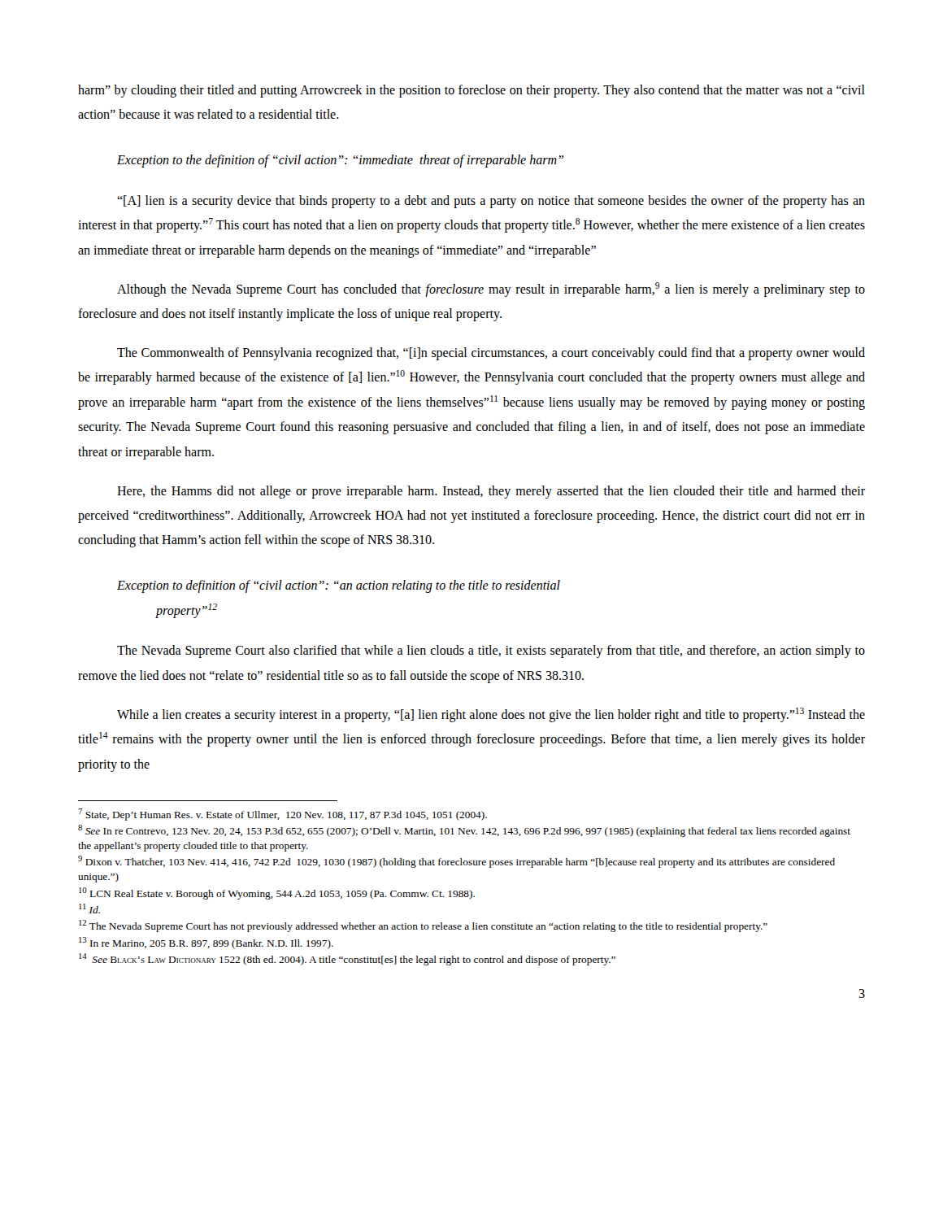harm” by clouding their titled and putting Arrowcreek in the position to foreclose on their property. They also contend that the matter was not a “civil action” because it was related to a residential title.
Exception to the definition of “civil action”: “immediate threat of irreparable harm”
“[A] lien is a security device that binds property to a debt and puts a party on notice that someone besides the owner of the property has an interest in that property.”7 This court has noted that a lien on property clouds that property title.8 However, whether the mere existence of a lien creates an immediate threat or irreparable harm depends on the meanings of “immediate” and “irreparable”
Although the Nevada Supreme Court has concluded that foreclosure may result in irreparable harm,9 a lien is merely a preliminary step to foreclosure and does not itself instantly implicate the loss of unique real property.
The Commonwealth of Pennsylvania recognized that, “[i]n special circumstances, a court conceivably could find that a property owner would be irreparably harmed because of the existence of [a] lien.”10 However, the Pennsylvania court concluded that the property owners must allege and prove an irreparable harm “apart from the existence of the liens themselves”11 because liens usually may be removed by paying money or posting security. The Nevada Supreme Court found this reasoning persuasive and concluded that filing a lien, in and of itself, does not pose an immediate threat or irreparable harm.
Here, the Hamms did not allege or prove irreparable harm. Instead, they merely asserted that the lien clouded their title and harmed their perceived “creditworthiness”. Additionally, Arrowcreek HOA had not yet instituted a foreclosure proceeding. Hence, the district court did not err in concluding that Hamm’s action fell within the scope of NRS 38.310.
Exception to definition of “civil action”: “an action relating to the title to residential property”12
The Nevada Supreme Court also clarified that while a lien clouds a title, it exists separately from that title, and therefore, an action simply to remove the lied does not “relate to” residential title so as to fall outside the scope of NRS 38.310.
While a lien creates a security interest in a property, “[a] lien right alone does not give the lien holder right and title to property.”13 Instead the title14 remains with the property owner until the lien is enforced through foreclosure proceedings. Before that time, a lien merely gives its holder priority to the
7 State, Dep’t Human Res. v. Estate of Ullmer, 120 Nev. 108, 117, 87 P.3d 1045, 1051 (2004).
8 See In re Contrevo, 123 Nev. 20, 24, 153 P.3d 652, 655 (2007); O’Dell v. Martin, 101 Nev. 142, 143, 696 P.2d 996, 997 (1985) (explaining that federal tax liens recorded against the appellant’s property clouded title to that property.
9 Dixon v. Thatcher, 103 Nev. 414, 416, 742 P.2d 1029, 1030 (1987) (holding that foreclosure poses irreparable harm “[b]ecause real property and its attributes are considered unique.”)
10 LCN Real Estate v. Borough of Wyoming, 544 A.2d 1053, 1059 (Pa. Commw. Ct. 1988).
11 Id.
12 The Nevada Supreme Court has not previously addressed whether an action to release a lien constitute an “action relating to the title to residential property.”
13 In re Marino, 205 B.R. 897, 899 (Bankr. N.D. Ill. 1997).
14 See Black’s Law Dictionary 1522 (8th ed. 2004). A title “constitut[es] the legal right to control and dispose of property.”
3